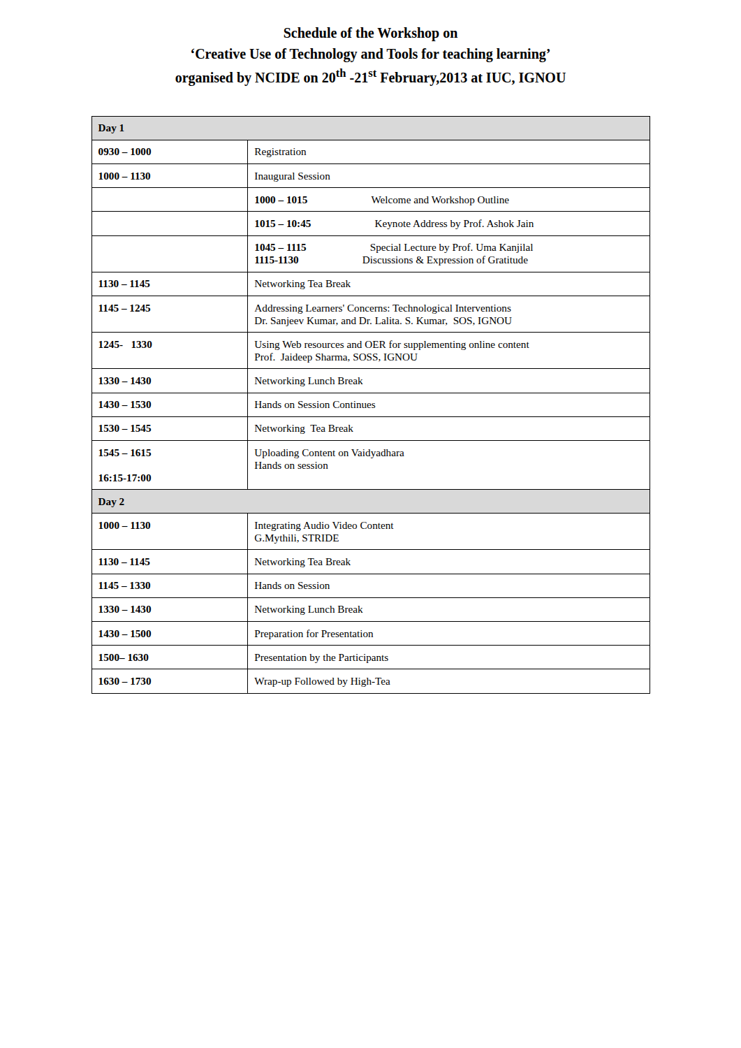Schedule of the Workshop on
‘Creative Use of Technology and Tools for teaching learning’
organised by NCIDE on 20th -21st February,2013 at IUC, IGNOU
| Day 1 |
| 0930 – 1000 | Registration |
| 1000 – 1130 | Inaugural Session |
| | 1000 – 1015 Welcome and Workshop Outline |
| | 1015 – 10:45 Keynote Address by Prof. Ashok Jain |
| | 1045 – 1115 Special Lecture by Prof. Uma Kanjilal 1115-1130 Discussions & Expression of Gratitude |
| 1130 – 1145 | Networking Tea Break |
| 1145 – 1245 | Addressing Learners' Concerns: Technological Interventions Dr. Sanjeev Kumar, and Dr. Lalita. S. Kumar, SOS, IGNOU |
| 1245- 1330 | Using Web resources and OER for supplementing online content Prof. Jaideep Sharma, SOSS, IGNOU |
| 1330 – 1430 | Networking Lunch Break |
| 1430 – 1530 | Hands on Session Continues |
| 1530 – 1545 | Networking Tea Break |
| 1545 – 1615 16:15-17:00 | Uploading Content on Vaidyadhara Hands on session |
| Day 2 |
| 1000 – 1130 | Integrating Audio Video Content G.Mythili, STRIDE |
| 1130 – 1145 | Networking Tea Break |
| 1145 – 1330 | Hands on Session |
| 1330 – 1430 | Networking Lunch Break |
| 1430 – 1500 | Preparation for Presentation |
| 1500– 1630 | Presentation by the Participants |
| 1630 – 1730 | Wrap-up Followed by High-Tea |